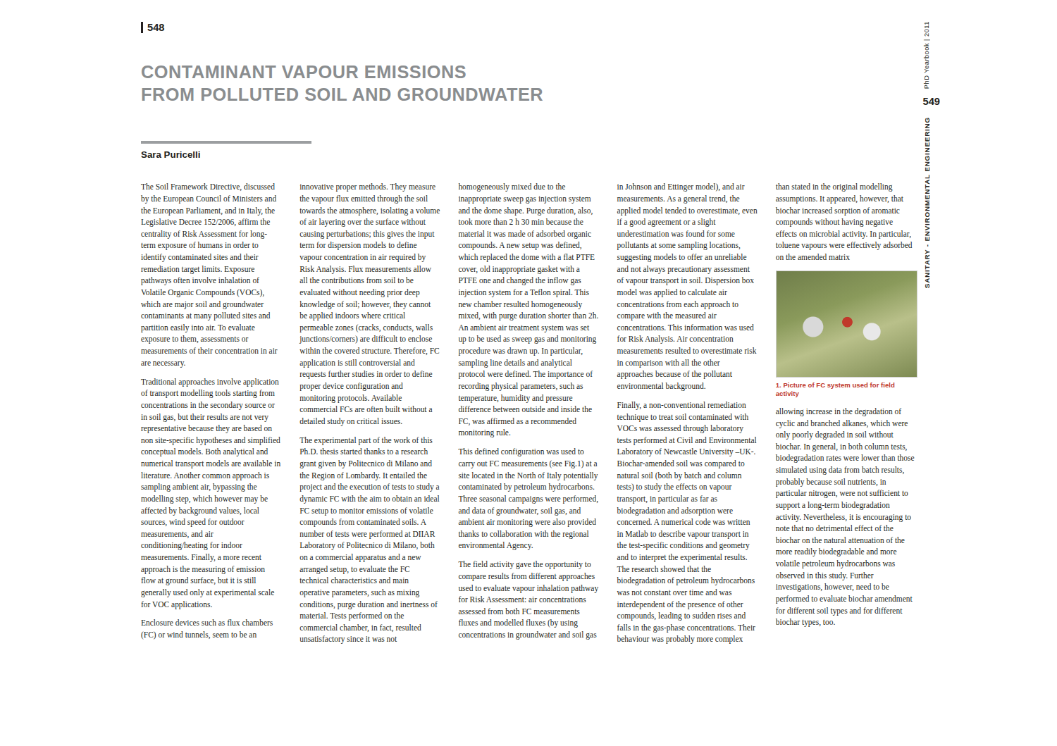PhD Yearbook | 2011
549
SANITARY - ENVIRONMENTAL ENGINEERING
548
Contaminant vapour emissions
from polluted soil and groundwater
Sara Puricelli
The Soil Framework Directive, discussed by the European Council of Ministers and the European Parliament, and in Italy, the Legislative Decree 152/2006, affirm the centrality of Risk Assessment for long-term exposure of humans in order to identify contaminated sites and their remediation target limits. Exposure pathways often involve inhalation of Volatile Organic Compounds (VOCs), which are major soil and groundwater contaminants at many polluted sites and partition easily into air. To evaluate exposure to them, assessments or measurements of their concentration in air are necessary.
Traditional approaches involve application of transport modelling tools starting from concentrations in the secondary source or in soil gas, but their results are not very representative because they are based on non site-specific hypotheses and simplified conceptual models. Both analytical and numerical transport models are available in literature. Another common approach is sampling ambient air, bypassing the modelling step, which however may be affected by background values, local sources, wind speed for outdoor measurements, and air conditioning/heating for indoor measurements. Finally, a more recent approach is the measuring of emission flow at ground surface, but it is still generally used only at experimental scale for VOC applications.
Enclosure devices such as flux chambers (FC) or wind tunnels, seem to be an innovative proper methods. They measure the vapour flux emitted through the soil towards the atmosphere, isolating a volume of air layering over the surface without causing perturbations; this gives the input term for dispersion models to define vapour concentration in air required by Risk Analysis. Flux measurements allow all the contributions from soil to be evaluated without needing prior deep knowledge of soil; however, they cannot be applied indoors where critical permeable zones (cracks, conducts, walls junctions/corners) are difficult to enclose within the covered structure. Therefore, FC application is still controversial and requests further studies in order to define proper device configuration and monitoring protocols. Available commercial FCs are often built without a detailed study on critical issues.
The experimental part of the work of this Ph.D. thesis started thanks to a research grant given by Politecnico di Milano and the Region of Lombardy. It entailed the project and the execution of tests to study a dynamic FC with the aim to obtain an ideal FC setup to monitor emissions of volatile compounds from contaminated soils. A number of tests were performed at DIIAR Laboratory of Politecnico di Milano, both on a commercial apparatus and a new arranged setup, to evaluate the FC technical characteristics and main operative parameters, such as mixing conditions, purge duration and inertness of material. Tests performed on the commercial chamber, in fact, resulted unsatisfactory since it was not homogeneously mixed due to the inappropriate sweep gas injection system and the dome shape. Purge duration, also, took more than 2 h 30 min because the material it was made of adsorbed organic compounds. A new setup was defined, which replaced the dome with a flat PTFE cover, old inappropriate gasket with a PTFE one and changed the inflow gas injection system for a Teflon spiral. This new chamber resulted homogeneously mixed, with purge duration shorter than 2h. An ambient air treatment system was set up to be used as sweep gas and monitoring procedure was drawn up. In particular, sampling line details and analytical protocol were defined. The importance of recording physical parameters, such as temperature, humidity and pressure difference between outside and inside the FC, was affirmed as a recommended monitoring rule.
This defined configuration was used to carry out FC measurements (see Fig.1) at a site located in the North of Italy potentially contaminated by petroleum hydrocarbons. Three seasonal campaigns were performed, and data of groundwater, soil gas, and ambient air monitoring were also provided thanks to collaboration with the regional environmental Agency.
The field activity gave the opportunity to compare results from different approaches used to evaluate vapour inhalation pathway for Risk Assessment: air concentrations assessed from both FC measurements fluxes and modelled fluxes (by using concentrations in groundwater and soil gas in Johnson and Ettinger model), and air measurements. As a general trend, the applied model tended to overestimate, even if a good agreement or a slight underestimation was found for some pollutants at some sampling locations, suggesting models to offer an unreliable and not always precautionary assessment of vapour transport in soil. Dispersion box model was applied to calculate air concentrations from each approach to compare with the measured air concentrations. This information was used for Risk Analysis. Air concentration measurements resulted to overestimate risk in comparison with all the other approaches because of the pollutant environmental background.
Finally, a non-conventional remediation technique to treat soil contaminated with VOCs was assessed through laboratory tests performed at Civil and Environmental Laboratory of Newcastle University –UK-. Biochar-amended soil was compared to natural soil (both by batch and column tests) to study the effects on vapour transport, in particular as far as biodegradation and adsorption were concerned. A numerical code was written in Matlab to describe vapour transport in the test-specific conditions and geometry and to interpret the experimental results. The research showed that the biodegradation of petroleum hydrocarbons was not constant over time and was interdependent of the presence of other compounds, leading to sudden rises and falls in the gas-phase concentrations. Their behaviour was probably more complex than stated in the original modelling assumptions. It appeared, however, that biochar increased sorption of aromatic compounds without having negative effects on microbial activity. In particular, toluene vapours were effectively adsorbed on the amended matrix
1. Picture of FC system used for field activity
allowing increase in the degradation of cyclic and branched alkanes, which were only poorly degraded in soil without biochar. In general, in both column tests, biodegradation rates were lower than those simulated using data from batch results, probably because soil nutrients, in particular nitrogen, were not sufficient to support a long-term biodegradation activity. Nevertheless, it is encouraging to note that no detrimental effect of the biochar on the natural attenuation of the more readily biodegradable and more volatile petroleum hydrocarbons was observed in this study. Further investigations, however, need to be performed to evaluate biochar amendment for different soil types and for different biochar types, too.